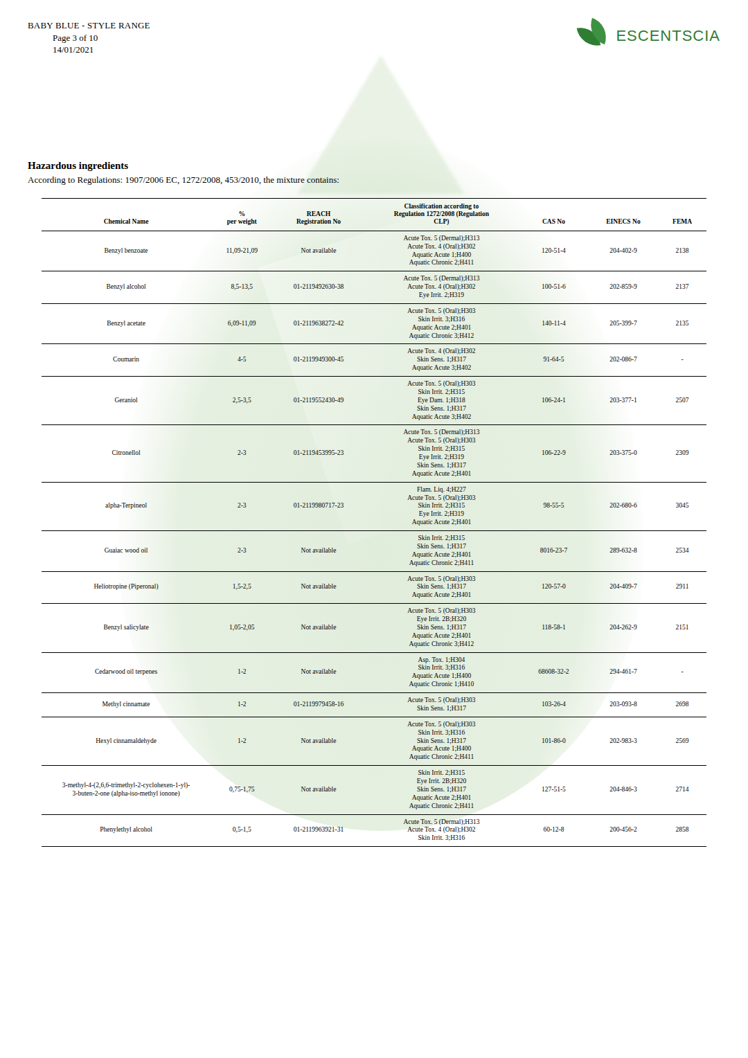BABY BLUE - STYLE RANGE
Page 3 of 10
14/01/2021
ESCENTSCIA
Hazardous ingredients
According to Regulations: 1907/2006 EC, 1272/2008, 453/2010, the mixture contains:
| Chemical Name | % per weight | REACH Registration No | Classification according to Regulation 1272/2008 (Regulation CLP) | CAS No | EINECS No | FEMA |
| --- | --- | --- | --- | --- | --- | --- |
| Benzyl benzoate | 11,09-21,09 | Not available | Acute Tox. 5 (Dermal);H313 Acute Tox. 4 (Oral);H302 Aquatic Acute 1;H400 Aquatic Chronic 2;H411 | 120-51-4 | 204-402-9 | 2138 |
| Benzyl alcohol | 8,5-13,5 | 01-2119492630-38 | Acute Tox. 5 (Dermal);H313 Acute Tox. 4 (Oral);H302 Eye Irrit. 2;H319 | 100-51-6 | 202-859-9 | 2137 |
| Benzyl acetate | 6,09-11,09 | 01-2119638272-42 | Acute Tox. 5 (Oral);H303 Skin Irrit. 3;H316 Aquatic Acute 2;H401 Aquatic Chronic 3;H412 | 140-11-4 | 205-399-7 | 2135 |
| Coumarin | 4-5 | 01-2119949300-45 | Acute Tox. 4 (Oral);H302 Skin Sens. 1;H317 Aquatic Acute 3;H402 | 91-64-5 | 202-086-7 | - |
| Geraniol | 2,5-3,5 | 01-2119552430-49 | Acute Tox. 5 (Oral);H303 Skin Irrit. 2;H315 Eye Dam. 1;H318 Skin Sens. 1;H317 Aquatic Acute 3;H402 | 106-24-1 | 203-377-1 | 2507 |
| Citronellol | 2-3 | 01-2119453995-23 | Acute Tox. 5 (Dermal);H313 Acute Tox. 5 (Oral);H303 Skin Irrit. 2;H315 Eye Irrit. 2;H319 Skin Sens. 1;H317 Aquatic Acute 2;H401 | 106-22-9 | 203-375-0 | 2309 |
| alpha-Terpineol | 2-3 | 01-2119980717-23 | Flam. Liq. 4;H227 Acute Tox. 5 (Oral);H303 Skin Irrit. 2;H315 Eye Irrit. 2;H319 Aquatic Acute 2;H401 | 98-55-5 | 202-680-6 | 3045 |
| Guaiac wood oil | 2-3 | Not available | Skin Irrit. 2;H315 Skin Sens. 1;H317 Aquatic Acute 2;H401 Aquatic Chronic 2;H411 | 8016-23-7 | 289-632-8 | 2534 |
| Heliotropine (Piperonal) | 1,5-2,5 | Not available | Acute Tox. 5 (Oral);H303 Skin Sens. 1;H317 Aquatic Acute 2;H401 | 120-57-0 | 204-409-7 | 2911 |
| Benzyl salicylate | 1,05-2,05 | Not available | Acute Tox. 5 (Oral);H303 Eye Irrit. 2B;H320 Skin Sens. 1;H317 Aquatic Acute 2;H401 Aquatic Chronic 3;H412 | 118-58-1 | 204-262-9 | 2151 |
| Cedarwood oil terpenes | 1-2 | Not available | Asp. Tox. 1;H304 Skin Irrit. 3;H316 Aquatic Acute 1;H400 Aquatic Chronic 1;H410 | 68608-32-2 | 294-461-7 | - |
| Methyl cinnamate | 1-2 | 01-2119979458-16 | Acute Tox. 5 (Oral);H303 Skin Sens. 1;H317 | 103-26-4 | 203-093-8 | 2698 |
| Hexyl cinnamaldehyde | 1-2 | Not available | Acute Tox. 5 (Oral);H303 Skin Irrit. 3;H316 Skin Sens. 1;H317 Aquatic Acute 1;H400 Aquatic Chronic 2;H411 | 101-86-0 | 202-983-3 | 2569 |
| 3-methyl-4-(2,6,6-trimethyl-2-cyclohexen-1-yl)- 3-buten-2-one (alpha-iso-methyl ionone) | 0,75-1,75 | Not available | Skin Irrit. 2;H315 Eye Irrit. 2B;H320 Skin Sens. 1;H317 Aquatic Acute 2;H401 Aquatic Chronic 2;H411 | 127-51-5 | 204-846-3 | 2714 |
| Phenylethyl alcohol | 0,5-1,5 | 01-2119963921-31 | Acute Tox. 5 (Dermal);H313 Acute Tox. 4 (Oral);H302 Skin Irrit. 3;H316 | 60-12-8 | 200-456-2 | 2858 |